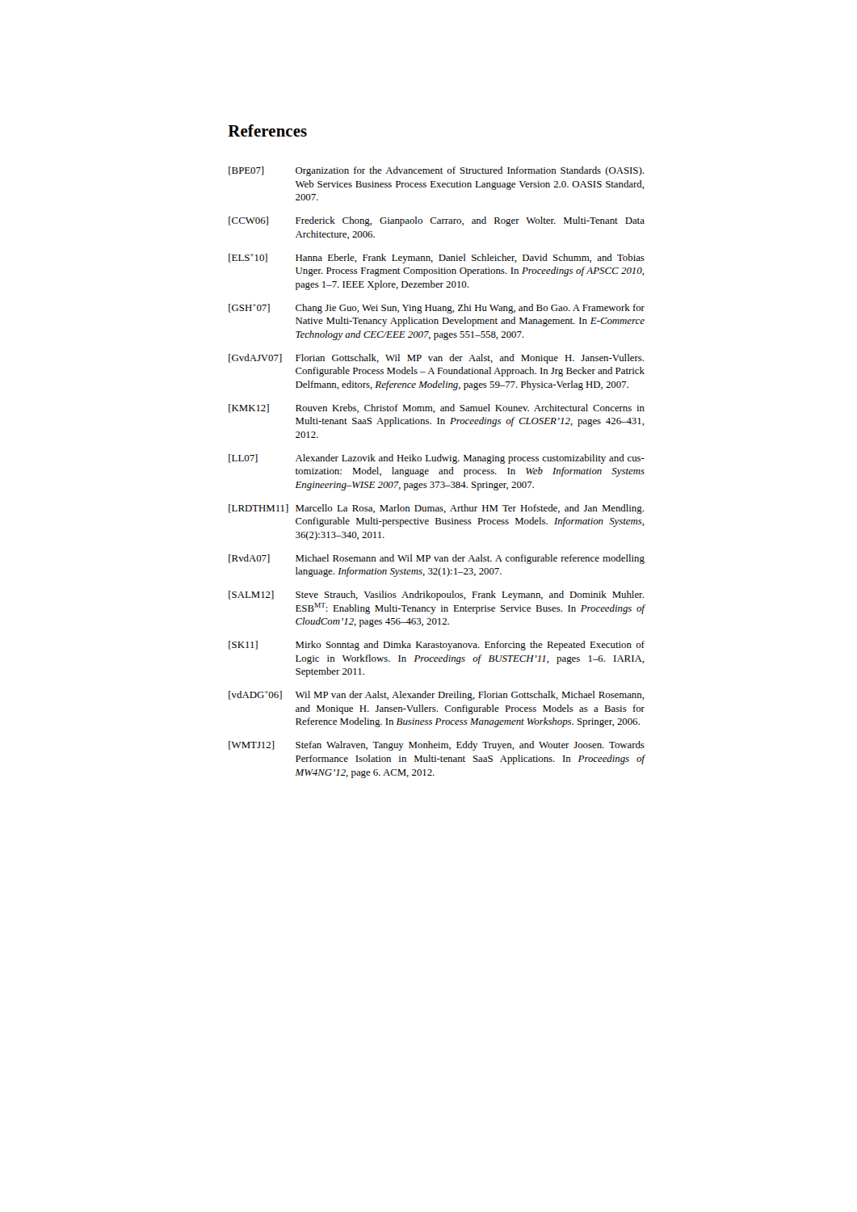References
[BPE07]
Organization for the Advancement of Structured Information Standards (OASIS). Web Services Business Process Execution Language Version 2.0. OASIS Standard, 2007.
[CCW06]
Frederick Chong, Gianpaolo Carraro, and Roger Wolter. Multi-Tenant Data Architecture, 2006.
[ELS+10]
Hanna Eberle, Frank Leymann, Daniel Schleicher, David Schumm, and Tobias Unger. Process Fragment Composition Operations. In Proceedings of APSCC 2010, pages 1–7. IEEE Xplore, Dezember 2010.
[GSH+07]
Chang Jie Guo, Wei Sun, Ying Huang, Zhi Hu Wang, and Bo Gao. A Framework for Native Multi-Tenancy Application Development and Management. In E-Commerce Technology and CEC/EEE 2007, pages 551–558, 2007.
[GvdAJV07]
Florian Gottschalk, Wil MP van der Aalst, and Monique H. Jansen-Vullers. Configurable Process Models – A Foundational Approach. In Jrg Becker and Patrick Delfmann, editors, Reference Modeling, pages 59–77. Physica-Verlag HD, 2007.
[KMK12]
Rouven Krebs, Christof Momm, and Samuel Kounev. Architectural Concerns in Multi-tenant SaaS Applications. In Proceedings of CLOSER’12, pages 426–431, 2012.
[LL07]
Alexander Lazovik and Heiko Ludwig. Managing process customizability and customization: Model, language and process. In Web Information Systems Engineering–WISE 2007, pages 373–384. Springer, 2007.
[LRDTHM11]
Marcello La Rosa, Marlon Dumas, Arthur HM Ter Hofstede, and Jan Mendling. Configurable Multi-perspective Business Process Models. Information Systems, 36(2):313–340, 2011.
[RvdA07]
Michael Rosemann and Wil MP van der Aalst. A configurable reference modelling language. Information Systems, 32(1):1–23, 2007.
[SALM12]
Steve Strauch, Vasilios Andrikopoulos, Frank Leymann, and Dominik Muhler. ESBMT: Enabling Multi-Tenancy in Enterprise Service Buses. In Proceedings of CloudCom’12, pages 456–463, 2012.
[SK11]
Mirko Sonntag and Dimka Karastoyanova. Enforcing the Repeated Execution of Logic in Workflows. In Proceedings of BUSTECH’11, pages 1–6. IARIA, September 2011.
[vdADG+06]
Wil MP van der Aalst, Alexander Dreiling, Florian Gottschalk, Michael Rosemann, and Monique H. Jansen-Vullers. Configurable Process Models as a Basis for Reference Modeling. In Business Process Management Workshops. Springer, 2006.
[WMTJ12]
Stefan Walraven, Tanguy Monheim, Eddy Truyen, and Wouter Joosen. Towards Performance Isolation in Multi-tenant SaaS Applications. In Proceedings of MW4NG’12, page 6. ACM, 2012.